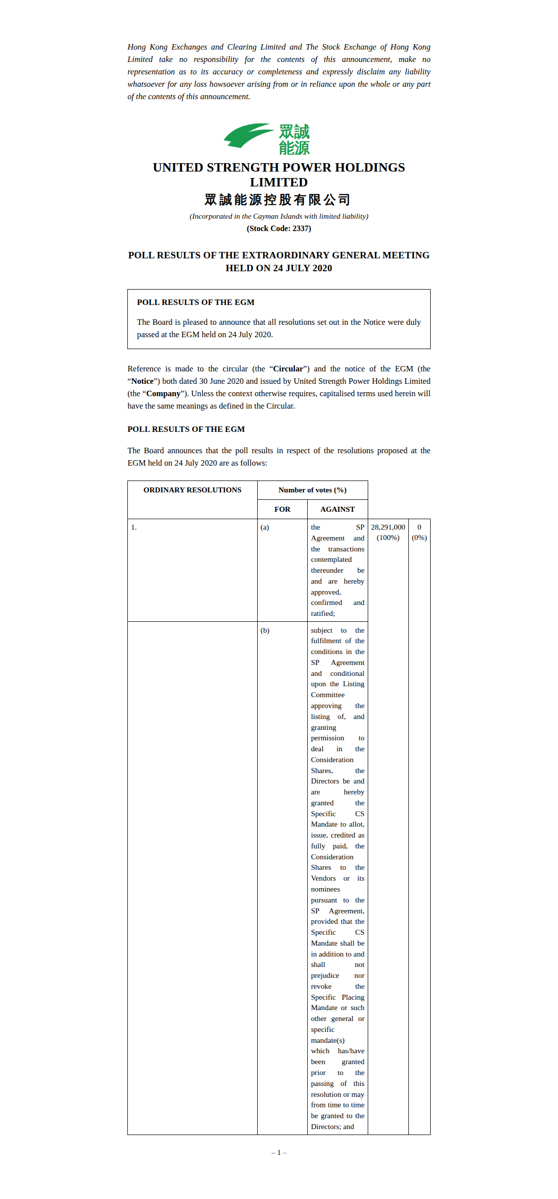Hong Kong Exchanges and Clearing Limited and The Stock Exchange of Hong Kong Limited take no responsibility for the contents of this announcement, make no representation as to its accuracy or completeness and expressly disclaim any liability whatsoever for any loss howsoever arising from or in reliance upon the whole or any part of the contents of this announcement.
眾誠 能源
UNITED STRENGTH POWER HOLDINGS LIMITED
眾誠能源控股有限公司
(Incorporated in the Cayman Islands with limited liability)
(Stock Code: 2337)
POLL RESULTS OF THE EXTRAORDINARY GENERAL MEETING
HELD ON 24 JULY 2020
POLL RESULTS OF THE EGM
The Board is pleased to announce that all resolutions set out in the Notice were duly passed at the EGM held on 24 July 2020.
Reference is made to the circular (the “Circular”) and the notice of the EGM (the “Notice”) both dated 30 June 2020 and issued by United Strength Power Holdings Limited (the “Company”). Unless the context otherwise requires, capitalised terms used herein will have the same meanings as defined in the Circular.
POLL RESULTS OF THE EGM
The Board announces that the poll results in respect of the resolutions proposed at the EGM held on 24 July 2020 are as follows:
| ORDINARY RESOLUTIONS | Number of votes (%) |
| --- | --- |
| FOR | AGAINST |
| 1. | (a) | the SP Agreement and the transactions contemplated thereunder be and are hereby approved, confirmed and ratified; | 28,291,000 (100%) | 0 (0%) |
| | (b) | subject to the fulfilment of the conditions in the SP Agreement and conditional upon the Listing Committee approving the listing of, and granting permission to deal in the Consideration Shares, the Directors be and are hereby granted the Specific CS Mandate to allot, issue, credited as fully paid, the Consideration Shares to the Vendors or its nominees pursuant to the SP Agreement, provided that the Specific CS Mandate shall be in addition to and shall not prejudice nor revoke the Specific Placing Mandate or such other general or specific mandate(s) which has/have been granted prior to the passing of this resolution or may from time to time be granted to the Directors; and |
– 1 –